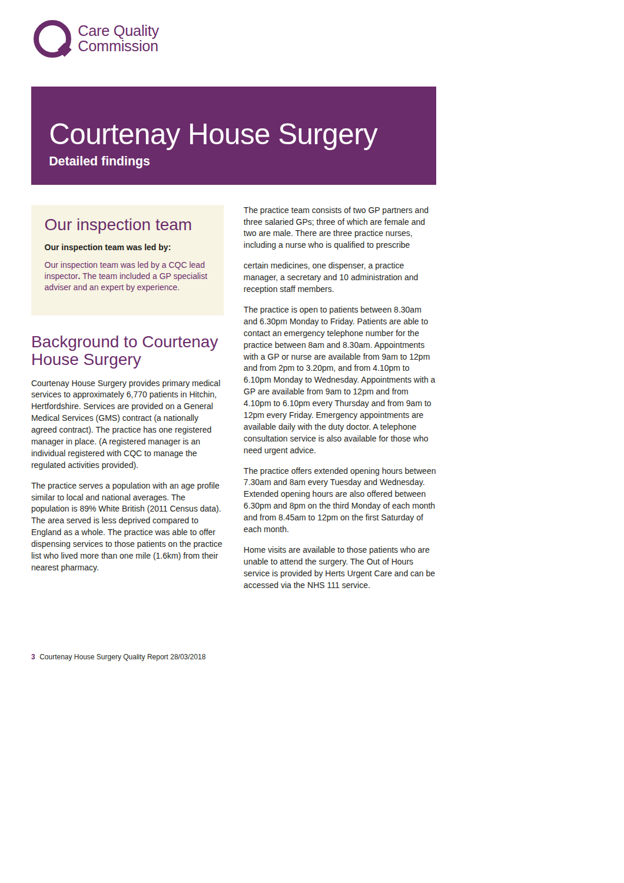Care Quality
Commission
Courtenay House Surgery
Detailed findings
Our inspection team
Our inspection team was led by:
Our inspection team was led by a CQC lead inspector. The team included a GP specialist adviser and an expert by experience.
Background to Courtenay House Surgery
Courtenay House Surgery provides primary medical services to approximately 6,770 patients in Hitchin, Hertfordshire. Services are provided on a General Medical Services (GMS) contract (a nationally agreed contract). The practice has one registered manager in place. (A registered manager is an individual registered with CQC to manage the regulated activities provided).
The practice serves a population with an age profile similar to local and national averages. The population is 89% White British (2011 Census data). The area served is less deprived compared to England as a whole. The practice was able to offer dispensing services to those patients on the practice list who lived more than one mile (1.6km) from their nearest pharmacy.
The practice team consists of two GP partners and three salaried GPs; three of which are female and two are male. There are three practice nurses, including a nurse who is qualified to prescribe
certain medicines, one dispenser, a practice manager, a secretary and 10 administration and reception staff members.
The practice is open to patients between 8.30am and 6.30pm Monday to Friday. Patients are able to contact an emergency telephone number for the practice between 8am and 8.30am. Appointments with a GP or nurse are available from 9am to 12pm and from 2pm to 3.20pm, and from 4.10pm to 6.10pm Monday to Wednesday. Appointments with a GP are available from 9am to 12pm and from 4.10pm to 6.10pm every Thursday and from 9am to 12pm every Friday. Emergency appointments are available daily with the duty doctor. A telephone consultation service is also available for those who need urgent advice.
The practice offers extended opening hours between 7.30am and 8am every Tuesday and Wednesday. Extended opening hours are also offered between 6.30pm and 8pm on the third Monday of each month and from 8.45am to 12pm on the first Saturday of each month.
Home visits are available to those patients who are unable to attend the surgery. The Out of Hours service is provided by Herts Urgent Care and can be accessed via the NHS 111 service.
3 Courtenay House Surgery Quality Report 28/03/2018